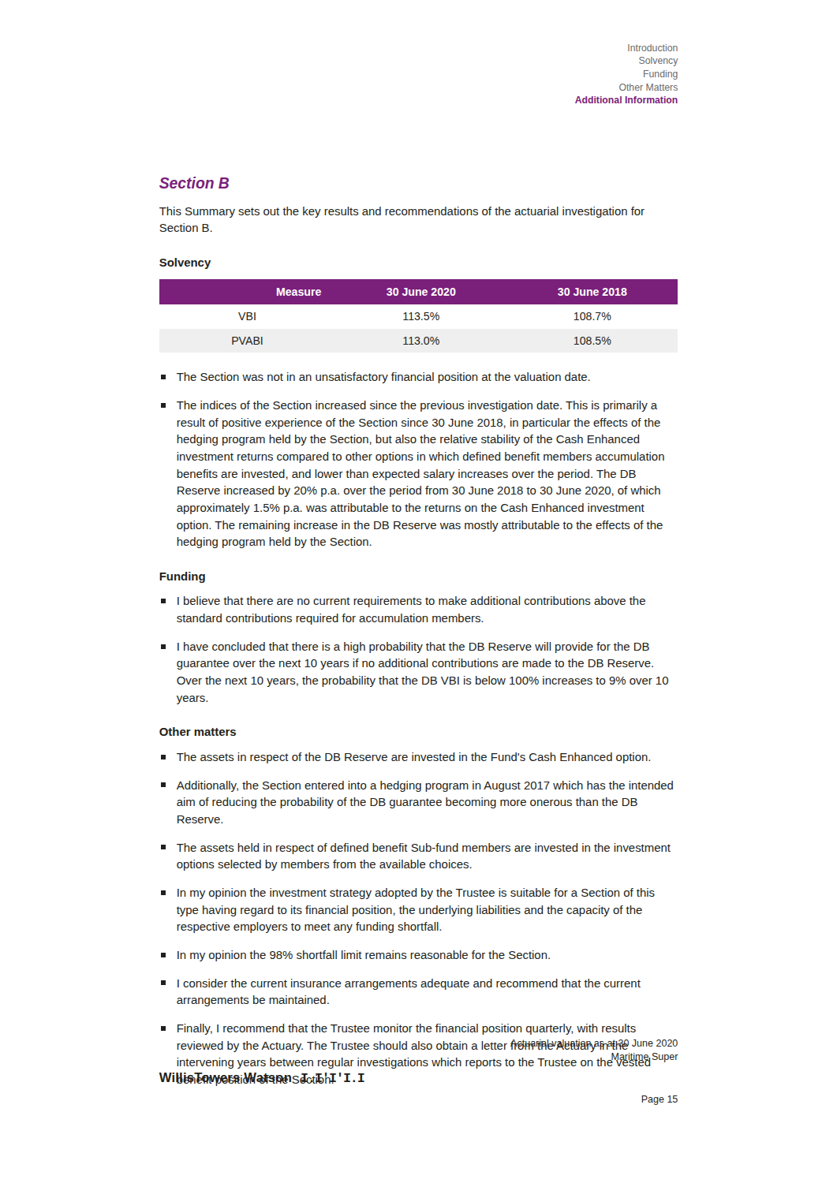Introduction
Solvency
Funding
Other Matters
Additional Information
Section B
This Summary sets out the key results and recommendations of the actuarial investigation for Section B.
Solvency
| Measure | 30 June 2020 | 30 June 2018 |
| --- | --- | --- |
| VBI | 113.5% | 108.7% |
| PVABI | 113.0% | 108.5% |
The Section was not in an unsatisfactory financial position at the valuation date.
The indices of the Section increased since the previous investigation date. This is primarily a result of positive experience of the Section since 30 June 2018, in particular the effects of the hedging program held by the Section, but also the relative stability of the Cash Enhanced investment returns compared to other options in which defined benefit members accumulation benefits are invested, and lower than expected salary increases over the period. The DB Reserve increased by 20% p.a. over the period from 30 June 2018 to 30 June 2020, of which approximately 1.5% p.a. was attributable to the returns on the Cash Enhanced investment option. The remaining increase in the DB Reserve was mostly attributable to the effects of the hedging program held by the Section.
Funding
I believe that there are no current requirements to make additional contributions above the standard contributions required for accumulation members.
I have concluded that there is a high probability that the DB Reserve will provide for the DB guarantee over the next 10 years if no additional contributions are made to the DB Reserve. Over the next 10 years, the probability that the DB VBI is below 100% increases to 9% over 10 years.
Other matters
The assets in respect of the DB Reserve are invested in the Fund's Cash Enhanced option.
Additionally, the Section entered into a hedging program in August 2017 which has the intended aim of reducing the probability of the DB guarantee becoming more onerous than the DB Reserve.
The assets held in respect of defined benefit Sub-fund members are invested in the investment options selected by members from the available choices.
In my opinion the investment strategy adopted by the Trustee is suitable for a Section of this type having regard to its financial position, the underlying liabilities and the capacity of the respective employers to meet any funding shortfall.
In my opinion the 98% shortfall limit remains reasonable for the Section.
I consider the current insurance arrangements adequate and recommend that the current arrangements be maintained.
Finally, I recommend that the Trustee monitor the financial position quarterly, with results reviewed by the Actuary. The Trustee should also obtain a letter from the Actuary in the intervening years between regular investigations which reports to the Trustee on the vested benefit position of the Section.
Actuarial valuation as at 30 June 2020
Maritime Super
WillisTowers Watson I.I'I'I.I
Page 15